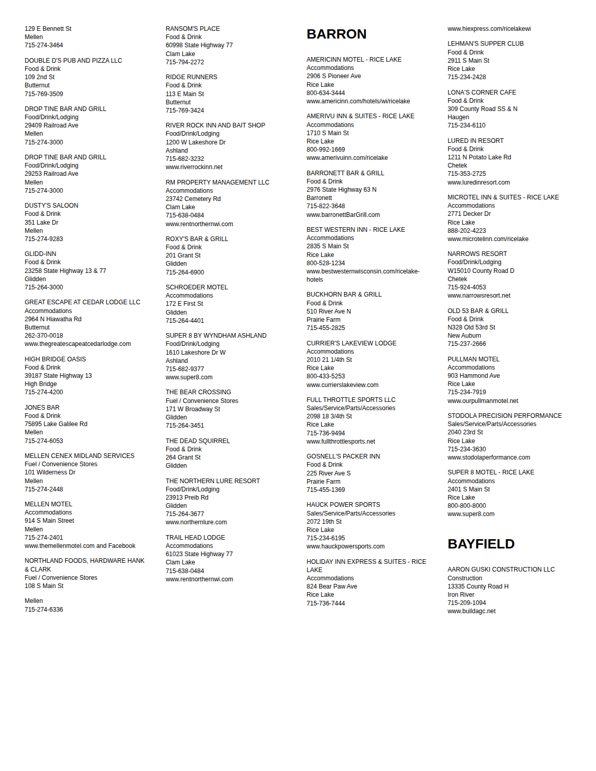129 E Bennett St
Mellen
715-274-3464
DOUBLE D'S PUB AND PIZZA LLC
Food & Drink
109 2nd St
Butternut
715-769-3509
DROP TINE BAR AND GRILL
Food/Drink/Lodging
29409 Railroad Ave
Mellen
715-274-3000
DROP TINE BAR AND GRILL
Food/Drink/Lodging
29253 Railroad Ave
Mellen
715-274-3000
DUSTY'S SALOON
Food & Drink
351 Lake Dr
Mellen
715-274-9283
GLIDD-INN
Food & Drink
23258 State Highway 13 & 77
Glidden
715-264-3000
GREAT ESCAPE AT CEDAR LODGE LLC
Accommodations
2964 N Hiawatha Rd
Butternut
262-370-0018
www.thegreatescapeatcedarlodge.com
HIGH BRIDGE OASIS
Food & Drink
39187 State Highway 13
High Bridge
715-274-4200
JONES BAR
Food & Drink
75895 Lake Galilee Rd
Mellen
715-274-6053
MELLEN CENEX MIDLAND SERVICES
Fuel / Convenience Stores
101 Wilderness Dr
Mellen
715-274-2448
MELLEN MOTEL
Accommodations
914 S Main Street
Mellen
715-274-2401
www.themellenmotel.com and Facebook
NORTHLAND FOODS, HARDWARE HANK & CLARK
Fuel / Convenience Stores
108 S Main St
Mellen
715-274-6336
RANSOM'S PLACE
Food & Drink
60998 State Highway 77
Clam Lake
715-794-2272
RIDGE RUNNERS
Food & Drink
113 E Main St
Butternut
715-769-3424
RIVER ROCK INN AND BAIT SHOP
Food/Drink/Lodging
1200 W Lakeshore Dr
Ashland
715-682-3232
www.riverrockinn.net
RM PROPERTY MANAGEMENT LLC
Accommodations
23742 Cemetery Rd
Clam Lake
715-638-0484
www.rentnorthernwi.com
ROXY'S BAR & GRILL
Food & Drink
201 Grant St
Glidden
715-264-6900
SCHROEDER MOTEL
Accommodations
172 E First St
Glidden
715-264-4401
SUPER 8 BY WYNDHAM ASHLAND
Food/Drink/Lodging
1610 Lakeshore Dr W
Ashland
715-682-9377
www.super8.com
THE BEAR CROSSING
Fuel / Convenience Stores
171 W Broadway St
Glidden
715-264-3451
THE DEAD SQUIRREL
Food & Drink
264 Grant St
Glidden
THE NORTHERN LURE RESORT
Food/Drink/Lodging
23913 Preib Rd
Glidden
715-264-3677
www.northernlure.com
TRAIL HEAD LODGE
Accommodations
61023 State Highway 77
Clam Lake
715-638-0484
www.rentnorthernwi.com
BARRON
AMERICINN MOTEL - RICE LAKE
Accommodations
2906 S Pioneer Ave
Rice Lake
800-634-3444
www.americinn.com/hotels/wi/ricelake
AMERIVU INN & SUITES - RICE LAKE
Accommodations
1710 S Main St
Rice Lake
800-992-1669
www.amerivuinn.com/ricelake
BARRONETT BAR & GRILL
Food & Drink
2976 State Highway 63 N
Barronett
715-822-3648
www.barronettBarGrill.com
BEST WESTERN INN - RICE LAKE
Accommodations
2835 S Main St
Rice Lake
800-528-1234
www.bestwesternwisconsin.com/ricelake-hotels
BUCKHORN BAR & GRILL
Food & Drink
510 River Ave N
Prairie Farm
715-455-2825
CURRIER'S LAKEVIEW LODGE
Accommodations
2010 21 1/4th St
Rice Lake
800-433-5253
www.currierslakeview.com
FULL THROTTLE SPORTS LLC
Sales/Service/Parts/Accessories
2098 18 3/4th St
Rice Lake
715-736-9494
www.fullthrottlesports.net
GOSNELL'S PACKER INN
Food & Drink
225 River Ave S
Prairie Farm
715-455-1369
HAUCK POWER SPORTS
Sales/Service/Parts/Accessories
2072 19th St
Rice Lake
715-234-6195
www.hauckpowersports.com
HOLIDAY INN EXPRESS & SUITES - RICE LAKE
Accommodations
824 Bear Paw Ave
Rice Lake
715-736-7444
www.hiexpress.com/ricelakewi
LEHMAN'S SUPPER CLUB
Food & Drink
2911 S Main St
Rice Lake
715-234-2428
LONA'S CORNER CAFE
Food & Drink
309 County Road SS & N
Haugen
715-234-6110
LURED IN RESORT
Food & Drink
1211 N Potato Lake Rd
Chetek
715-353-2725
www.luredinresort.com
MICROTEL INN & SUITES - RICE LAKE
Accommodations
2771 Decker Dr
Rice Lake
888-202-4223
www.microtelinn.com/ricelake
NARROWS RESORT
Food/Drink/Lodging
W15010 County Road D
Chetek
715-924-4053
www.narrowsresort.net
OLD 53 BAR & GRILL
Food & Drink
N328 Old 53rd St
New Auburn
715-237-2666
PULLMAN MOTEL
Accommodations
903 Hammond Ave
Rice Lake
715-234-7919
www.ourpullmanmotel.net
STODOLA PRECISION PERFORMANCE
Sales/Service/Parts/Accessories
2040 23rd St
Rice Lake
715-234-3630
www.stodolaperformance.com
SUPER 8 MOTEL - RICE LAKE
Accommodations
2401 S Main St
Rice Lake
800-800-8000
www.super8.com
BAYFIELD
AARON GUSKI CONSTRUCTION LLC
Construction
13335 County Road H
Iron River
715-209-1094
www.buildagc.net